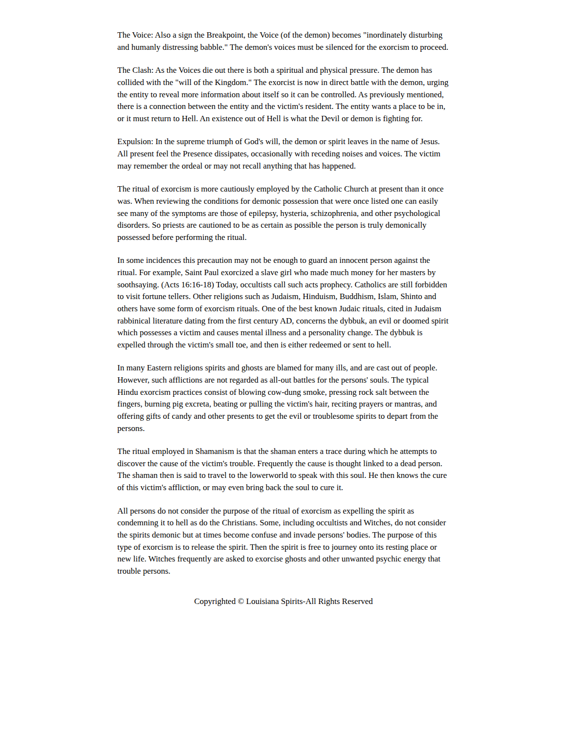The Voice: Also a sign the Breakpoint, the Voice (of the demon) becomes "inordinately disturbing and humanly distressing babble." The demon's voices must be silenced for the exorcism to proceed.
The Clash: As the Voices die out there is both a spiritual and physical pressure. The demon has collided with the "will of the Kingdom." The exorcist is now in direct battle with the demon, urging the entity to reveal more information about itself so it can be controlled. As previously mentioned, there is a connection between the entity and the victim's resident. The entity wants a place to be in, or it must return to Hell. An existence out of Hell is what the Devil or demon is fighting for.
Expulsion: In the supreme triumph of God's will, the demon or spirit leaves in the name of Jesus. All present feel the Presence dissipates, occasionally with receding noises and voices. The victim may remember the ordeal or may not recall anything that has happened.
The ritual of exorcism is more cautiously employed by the Catholic Church at present than it once was. When reviewing the conditions for demonic possession that were once listed one can easily see many of the symptoms are those of epilepsy, hysteria, schizophrenia, and other psychological disorders. So priests are cautioned to be as certain as possible the person is truly demonically possessed before performing the ritual.
In some incidences this precaution may not be enough to guard an innocent person against the ritual. For example, Saint Paul exorcized a slave girl who made much money for her masters by soothsaying. (Acts 16:16-18) Today, occultists call such acts prophecy. Catholics are still forbidden to visit fortune tellers. Other religions such as Judaism, Hinduism, Buddhism, Islam, Shinto and others have some form of exorcism rituals. One of the best known Judaic rituals, cited in Judaism rabbinical literature dating from the first century AD, concerns the dybbuk, an evil or doomed spirit which possesses a victim and causes mental illness and a personality change. The dybbuk is expelled through the victim's small toe, and then is either redeemed or sent to hell.
In many Eastern religions spirits and ghosts are blamed for many ills, and are cast out of people. However, such afflictions are not regarded as all-out battles for the persons' souls. The typical Hindu exorcism practices consist of blowing cow-dung smoke, pressing rock salt between the fingers, burning pig excreta, beating or pulling the victim's hair, reciting prayers or mantras, and offering gifts of candy and other presents to get the evil or troublesome spirits to depart from the persons.
The ritual employed in Shamanism is that the shaman enters a trace during which he attempts to discover the cause of the victim's trouble. Frequently the cause is thought linked to a dead person. The shaman then is said to travel to the lowerworld to speak with this soul. He then knows the cure of this victim's affliction, or may even bring back the soul to cure it.
All persons do not consider the purpose of the ritual of exorcism as expelling the spirit as condemning it to hell as do the Christians. Some, including occultists and Witches, do not consider the spirits demonic but at times become confuse and invade persons' bodies. The purpose of this type of exorcism is to release the spirit. Then the spirit is free to journey onto its resting place or new life. Witches frequently are asked to exorcise ghosts and other unwanted psychic energy that trouble persons.
Copyrighted © Louisiana Spirits-All Rights Reserved